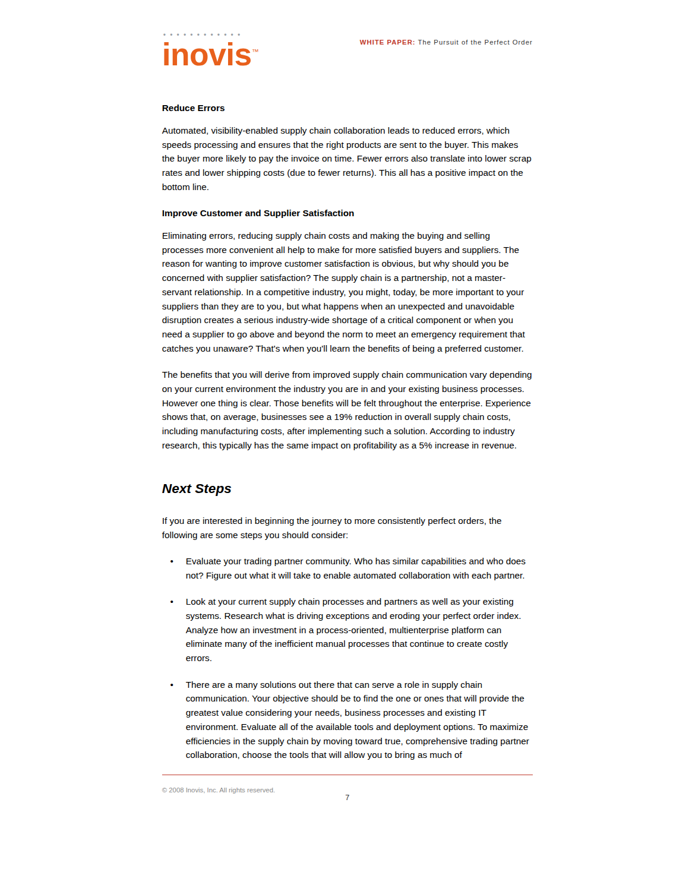• • • • • • • • • • • •
inovis™
WHITE PAPER: The Pursuit of the Perfect Order
Reduce Errors
Automated, visibility-enabled supply chain collaboration leads to reduced errors, which speeds processing and ensures that the right products are sent to the buyer. This makes the buyer more likely to pay the invoice on time. Fewer errors also translate into lower scrap rates and lower shipping costs (due to fewer returns). This all has a positive impact on the bottom line.
Improve Customer and Supplier Satisfaction
Eliminating errors, reducing supply chain costs and making the buying and selling processes more convenient all help to make for more satisfied buyers and suppliers. The reason for wanting to improve customer satisfaction is obvious, but why should you be concerned with supplier satisfaction? The supply chain is a partnership, not a master-servant relationship. In a competitive industry, you might, today, be more important to your suppliers than they are to you, but what happens when an unexpected and unavoidable disruption creates a serious industry-wide shortage of a critical component or when you need a supplier to go above and beyond the norm to meet an emergency requirement that catches you unaware? That's when you'll learn the benefits of being a preferred customer.
The benefits that you will derive from improved supply chain communication vary depending on your current environment the industry you are in and your existing business processes. However one thing is clear. Those benefits will be felt throughout the enterprise. Experience shows that, on average, businesses see a 19% reduction in overall supply chain costs, including manufacturing costs, after implementing such a solution. According to industry research, this typically has the same impact on profitability as a 5% increase in revenue.
Next Steps
If you are interested in beginning the journey to more consistently perfect orders, the following are some steps you should consider:
Evaluate your trading partner community. Who has similar capabilities and who does not? Figure out what it will take to enable automated collaboration with each partner.
Look at your current supply chain processes and partners as well as your existing systems. Research what is driving exceptions and eroding your perfect order index. Analyze how an investment in a process-oriented, multienterprise platform can eliminate many of the inefficient manual processes that continue to create costly errors.
There are a many solutions out there that can serve a role in supply chain communication. Your objective should be to find the one or ones that will provide the greatest value considering your needs, business processes and existing IT environment. Evaluate all of the available tools and deployment options. To maximize efficiencies in the supply chain by moving toward true, comprehensive trading partner collaboration, choose the tools that will allow you to bring as much of
© 2008 Inovis, Inc. All rights reserved. 7